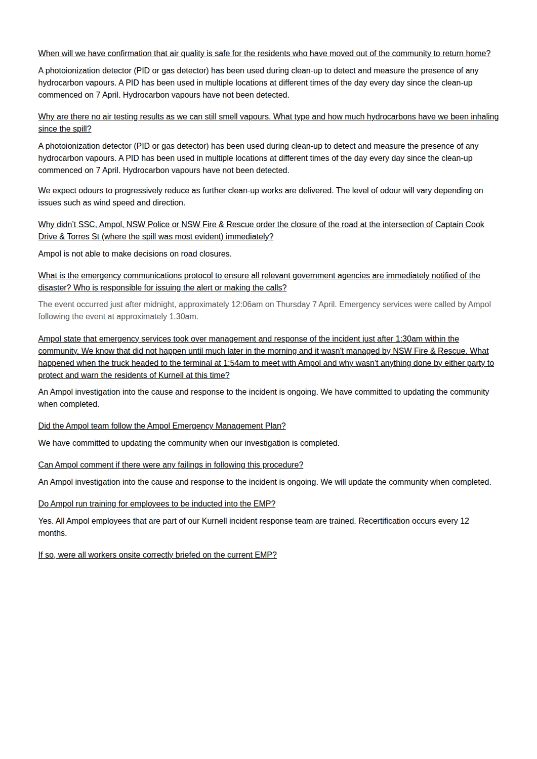When will we have confirmation that air quality is safe for the residents who have moved out of the community to return home?
A photoionization detector (PID or gas detector) has been used during clean-up to detect and measure the presence of any hydrocarbon vapours. A PID has been used in multiple locations at different times of the day every day since the clean-up commenced on 7 April. Hydrocarbon vapours have not been detected.
Why are there no air testing results as we can still smell vapours. What type and how much hydrocarbons have we been inhaling since the spill?
A photoionization detector (PID or gas detector) has been used during clean-up to detect and measure the presence of any hydrocarbon vapours. A PID has been used in multiple locations at different times of the day every day since the clean-up commenced on 7 April. Hydrocarbon vapours have not been detected.
We expect odours to progressively reduce as further clean-up works are delivered. The level of odour will vary depending on issues such as wind speed and direction.
Why didn’t SSC, Ampol, NSW Police or NSW Fire & Rescue order the closure of the road at the intersection of Captain Cook Drive & Torres St (where the spill was most evident) immediately?
Ampol is not able to make decisions on road closures.
What is the emergency communications protocol to ensure all relevant government agencies are immediately notified of the disaster? Who is responsible for issuing the alert or making the calls?
The event occurred just after midnight, approximately 12:06am on Thursday 7 April. Emergency services were called by Ampol following the event at approximately 1.30am.
Ampol state that emergency services took over management and response of the incident just after 1:30am within the community. We know that did not happen until much later in the morning and it wasn't managed by NSW Fire & Rescue. What happened when the truck headed to the terminal at 1:54am to meet with Ampol and why wasn't anything done by either party to protect and warn the residents of Kurnell at this time?
An Ampol investigation into the cause and response to the incident is ongoing. We have committed to updating the community when completed.
Did the Ampol team follow the Ampol Emergency Management Plan?
We have committed to updating the community when our investigation is completed.
Can Ampol comment if there were any failings in following this procedure?
An Ampol investigation into the cause and response to the incident is ongoing. We will update the community when completed.
Do Ampol run training for employees to be inducted into the EMP?
Yes. All Ampol employees that are part of our Kurnell incident response team are trained. Recertification occurs every 12 months.
If so, were all workers onsite correctly briefed on the current EMP?